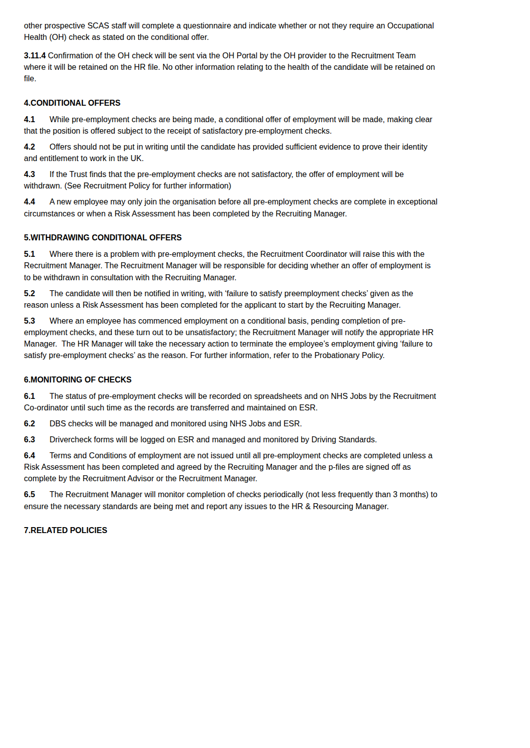other prospective SCAS staff will complete a questionnaire and indicate whether or not they require an Occupational Health (OH) check as stated on the conditional offer.
3.11.4 Confirmation of the OH check will be sent via the OH Portal by the OH provider to the Recruitment Team where it will be retained on the HR file. No other information relating to the health of the candidate will be retained on file.
4. CONDITIONAL OFFERS
4.1 While pre-employment checks are being made, a conditional offer of employment will be made, making clear that the position is offered subject to the receipt of satisfactory pre-employment checks.
4.2 Offers should not be put in writing until the candidate has provided sufficient evidence to prove their identity and entitlement to work in the UK.
4.3 If the Trust finds that the pre-employment checks are not satisfactory, the offer of employment will be withdrawn. (See Recruitment Policy for further information)
4.4 A new employee may only join the organisation before all pre-employment checks are complete in exceptional circumstances or when a Risk Assessment has been completed by the Recruiting Manager.
5. WITHDRAWING CONDITIONAL OFFERS
5.1 Where there is a problem with pre-employment checks, the Recruitment Coordinator will raise this with the Recruitment Manager. The Recruitment Manager will be responsible for deciding whether an offer of employment is to be withdrawn in consultation with the Recruiting Manager.
5.2 The candidate will then be notified in writing, with ‘failure to satisfy preemployment checks’ given as the reason unless a Risk Assessment has been completed for the applicant to start by the Recruiting Manager.
5.3 Where an employee has commenced employment on a conditional basis, pending completion of pre-employment checks, and these turn out to be unsatisfactory; the Recruitment Manager will notify the appropriate HR Manager. The HR Manager will take the necessary action to terminate the employee’s employment giving ‘failure to satisfy pre-employment checks’ as the reason. For further information, refer to the Probationary Policy.
6. MONITORING OF CHECKS
6.1 The status of pre-employment checks will be recorded on spreadsheets and on NHS Jobs by the Recruitment Co-ordinator until such time as the records are transferred and maintained on ESR.
6.2 DBS checks will be managed and monitored using NHS Jobs and ESR.
6.3 Drivercheck forms will be logged on ESR and managed and monitored by Driving Standards.
6.4 Terms and Conditions of employment are not issued until all pre-employment checks are completed unless a Risk Assessment has been completed and agreed by the Recruiting Manager and the p-files are signed off as complete by the Recruitment Advisor or the Recruitment Manager.
6.5 The Recruitment Manager will monitor completion of checks periodically (not less frequently than 3 months) to ensure the necessary standards are being met and report any issues to the HR & Resourcing Manager.
7. RELATED POLICIES